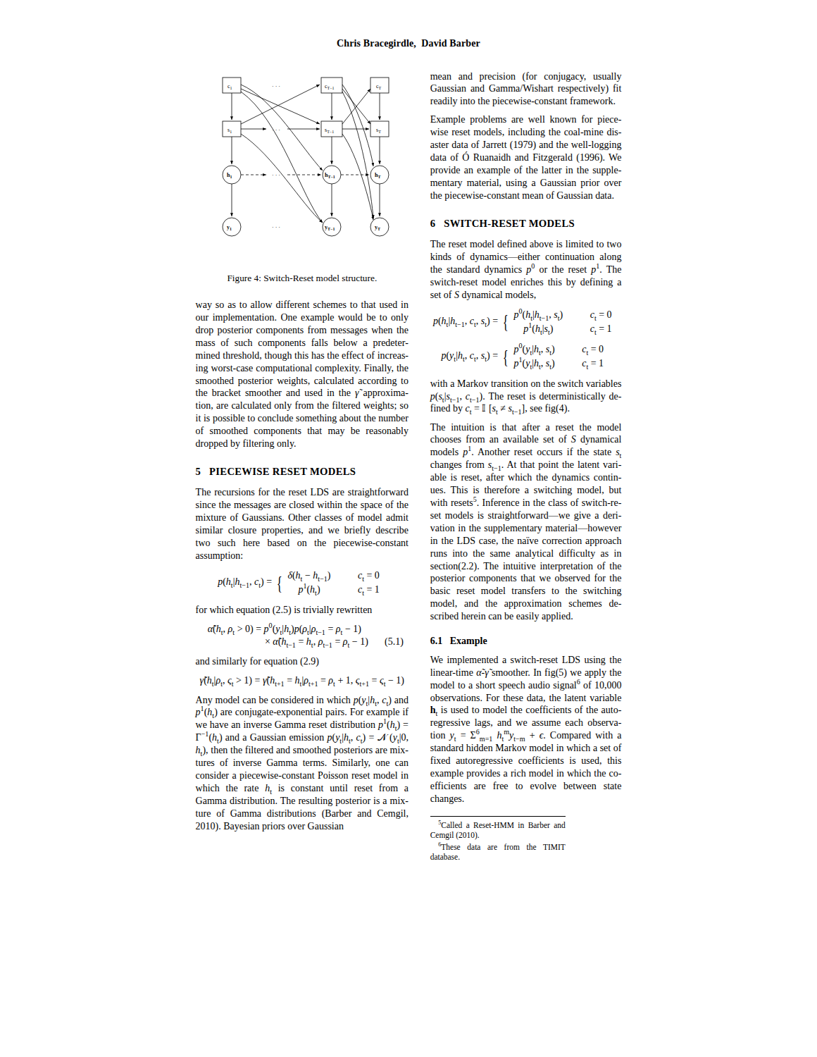Chris Bracegirdle, David Barber
c1 cT−1 cT s1 sT−1 sT h1 hT−1 hT y1 yT−1 yT · · · · · · · · · · · ·
Figure 4: Switch-Reset model structure.
way so as to allow different schemes to that used in our implementation. One example would be to only drop posterior components from messages when the mass of such components falls below a predetermined threshold, though this has the effect of increasing worst-case computational complexity. Finally, the smoothed posterior weights, calculated according to the bracket smoother and used in the γ̃ approximation, are calculated only from the filtered weights; so it is possible to conclude something about the number of smoothed components that may be reasonably dropped by filtering only.
5 PIECEWISE RESET MODELS
The recursions for the reset LDS are straightforward since the messages are closed within the space of the mixture of Gaussians. Other classes of model admit similar closure properties, and we briefly describe two such here based on the piecewise-constant assumption:
p(ht|ht−1, ct) = {
| δ ( h t − h t−1 ) | c t = 0 |
| p 1 ( h t ) | c t = 1 |
for which equation (2.5) is trivially rewritten
α̃(ht, ρt > 0) = p0(yt|ht)p(ρt|ρt−1 = ρt − 1)
× α̃(ht−1 = ht, ρt−1 = ρt − 1)
(5.1)
and similarly for equation (2.9)
γ̃(ht|ρt, ςt > 1) = γ̃(ht+1 = ht|ρt+1 = ρt + 1, ςt+1 = ςt − 1)
Any model can be considered in which p(yt|ht, ct) and p1(ht) are conjugate-exponential pairs. For example if we have an inverse Gamma reset distribution p1(ht) = Γ−1(ht) and a Gaussian emission p(yt|ht, ct) = 𝒩 (yt|0, ht), then the filtered and smoothed posteriors are mixtures of inverse Gamma terms. Similarly, one can consider a piecewise-constant Poisson reset model in which the rate ht is constant until reset from a Gamma distribution. The resulting posterior is a mixture of Gamma distributions (Barber and Cemgil, 2010). Bayesian priors over Gaussian
mean and precision (for conjugacy, usually Gaussian and Gamma/Wishart respectively) fit readily into the piecewise-constant framework.
Example problems are well known for piecewise reset models, including the coal-mine disaster data of Jarrett (1979) and the well-logging data of Ó Ruanaidh and Fitzgerald (1996). We provide an example of the latter in the supplementary material, using a Gaussian prior over the piecewise-constant mean of Gaussian data.
6 SWITCH-RESET MODELS
The reset model defined above is limited to two kinds of dynamics—either continuation along the standard dynamics p0 or the reset p1. The switch-reset model enriches this by defining a set of S dynamical models,
p(ht|ht−1, ct, st) = {
| p 0 ( h t / h t−1 , s t ) | c t = 0 |
| p 1 ( h t / s t ) | c t = 1 |
p(yt|ht, ct, st) = {
| p 0 ( y t / h t , s t ) | c t = 0 |
| p 1 ( y t / h t , s t ) | c t = 1 |
with a Markov transition on the switch variables p(st|st−1, ct−1). The reset is deterministically defined by ct = 𝕀 [st ≠ st−1], see fig(4).
The intuition is that after a reset the model chooses from an available set of S dynamical models p1. Another reset occurs if the state st changes from st−1. At that point the latent variable is reset, after which the dynamics continues. This is therefore a switching model, but with resets5. Inference in the class of switch-reset models is straightforward—we give a derivation in the supplementary material—however in the LDS case, the naïve correction approach runs into the same analytical difficulty as in section(2.2). The intuitive interpretation of the posterior components that we observed for the basic reset model transfers to the switching model, and the approximation schemes described herein can be easily applied.
6.1 Example
We implemented a switch-reset LDS using the linear-time α̃-γ̃ smoother. In fig(5) we apply the model to a short speech audio signal6 of 10,000 observations. For these data, the latent variable ht is used to model the coefficients of the autoregressive lags, and we assume each observation yt = Σ6m=1 htmyt−m + ϵ. Compared with a standard hidden Markov model in which a set of fixed autoregressive coefficients is used, this example provides a rich model in which the coefficients are free to evolve between state changes.
5Called a Reset-HMM in Barber and Cemgil (2010).
6These data are from the TIMIT database.